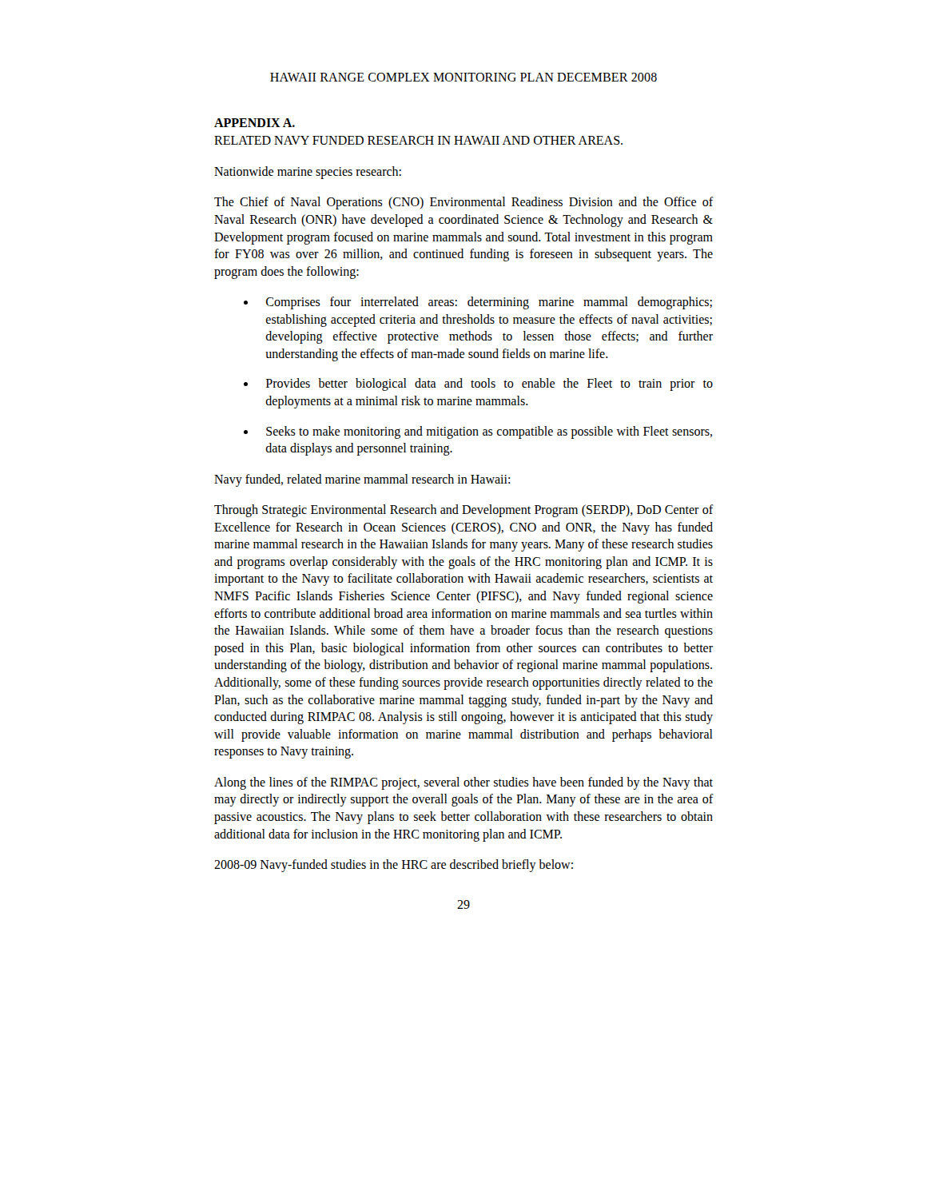HAWAII RANGE COMPLEX MONITORING PLAN DECEMBER 2008
APPENDIX A.
RELATED NAVY FUNDED RESEARCH IN HAWAII AND OTHER AREAS.
Nationwide marine species research:
The Chief of Naval Operations (CNO) Environmental Readiness Division and the Office of Naval Research (ONR) have developed a coordinated Science & Technology and Research & Development program focused on marine mammals and sound. Total investment in this program for FY08 was over 26 million, and continued funding is foreseen in subsequent years. The program does the following:
Comprises four interrelated areas: determining marine mammal demographics; establishing accepted criteria and thresholds to measure the effects of naval activities; developing effective protective methods to lessen those effects; and further understanding the effects of man-made sound fields on marine life.
Provides better biological data and tools to enable the Fleet to train prior to deployments at a minimal risk to marine mammals.
Seeks to make monitoring and mitigation as compatible as possible with Fleet sensors, data displays and personnel training.
Navy funded, related marine mammal research in Hawaii:
Through Strategic Environmental Research and Development Program (SERDP), DoD Center of Excellence for Research in Ocean Sciences (CEROS), CNO and ONR, the Navy has funded marine mammal research in the Hawaiian Islands for many years. Many of these research studies and programs overlap considerably with the goals of the HRC monitoring plan and ICMP. It is important to the Navy to facilitate collaboration with Hawaii academic researchers, scientists at NMFS Pacific Islands Fisheries Science Center (PIFSC), and Navy funded regional science efforts to contribute additional broad area information on marine mammals and sea turtles within the Hawaiian Islands. While some of them have a broader focus than the research questions posed in this Plan, basic biological information from other sources can contributes to better understanding of the biology, distribution and behavior of regional marine mammal populations. Additionally, some of these funding sources provide research opportunities directly related to the Plan, such as the collaborative marine mammal tagging study, funded in-part by the Navy and conducted during RIMPAC 08. Analysis is still ongoing, however it is anticipated that this study will provide valuable information on marine mammal distribution and perhaps behavioral responses to Navy training.
Along the lines of the RIMPAC project, several other studies have been funded by the Navy that may directly or indirectly support the overall goals of the Plan. Many of these are in the area of passive acoustics. The Navy plans to seek better collaboration with these researchers to obtain additional data for inclusion in the HRC monitoring plan and ICMP.
2008-09 Navy-funded studies in the HRC are described briefly below:
29